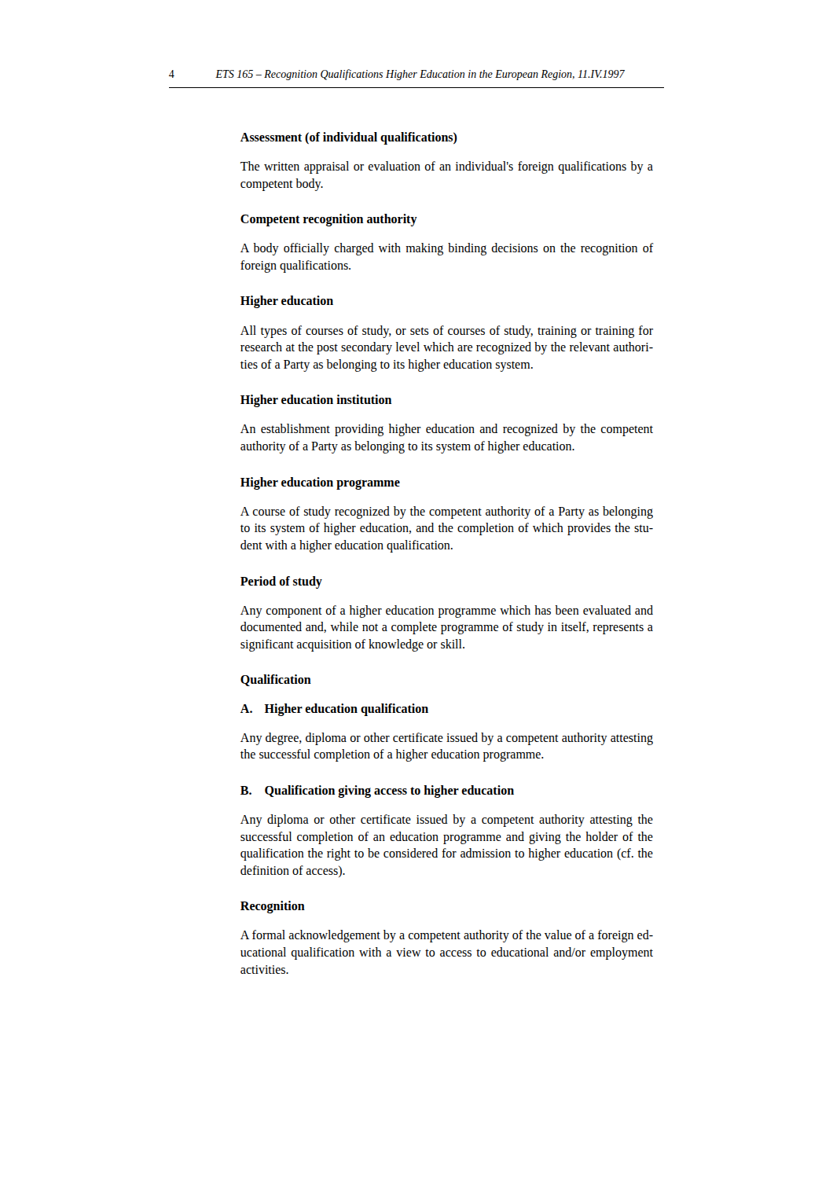4 ETS 165 – Recognition Qualifications Higher Education in the European Region, 11.IV.1997
Assessment (of individual qualifications)
The written appraisal or evaluation of an individual's foreign qualifications by a competent body.
Competent recognition authority
A body officially charged with making binding decisions on the recognition of foreign qualifications.
Higher education
All types of courses of study, or sets of courses of study, training or training for research at the post secondary level which are recognized by the relevant authorities of a Party as belonging to its higher education system.
Higher education institution
An establishment providing higher education and recognized by the competent authority of a Party as belonging to its system of higher education.
Higher education programme
A course of study recognized by the competent authority of a Party as belonging to its system of higher education, and the completion of which provides the student with a higher education qualification.
Period of study
Any component of a higher education programme which has been evaluated and documented and, while not a complete programme of study in itself, represents a significant acquisition of knowledge or skill.
Qualification
A. Higher education qualification
Any degree, diploma or other certificate issued by a competent authority attesting the successful completion of a higher education programme.
B. Qualification giving access to higher education
Any diploma or other certificate issued by a competent authority attesting the successful completion of an education programme and giving the holder of the qualification the right to be considered for admission to higher education (cf. the definition of access).
Recognition
A formal acknowledgement by a competent authority of the value of a foreign educational qualification with a view to access to educational and/or employment activities.